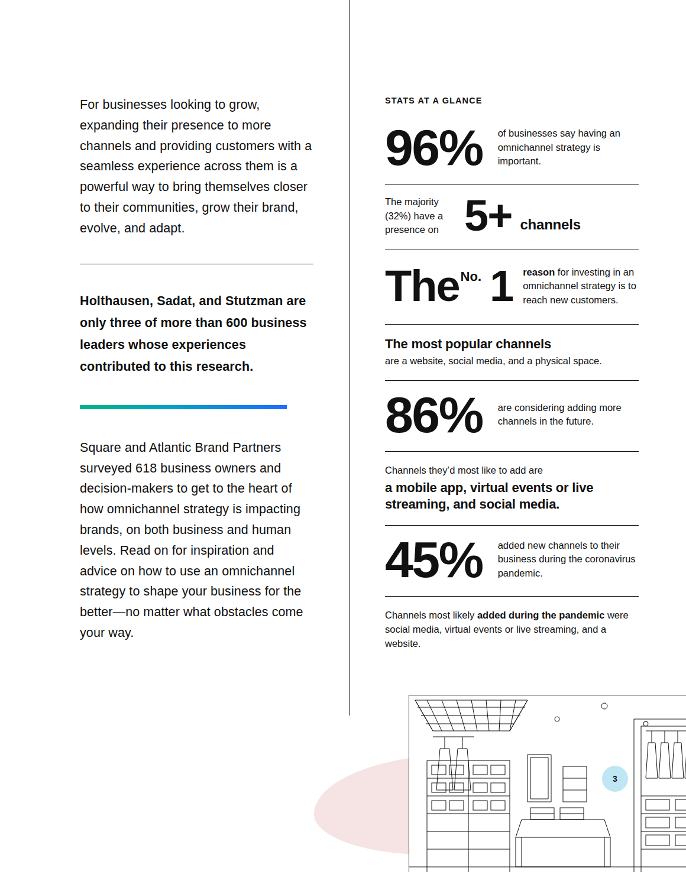For businesses looking to grow, expanding their presence to more channels and providing customers with a seamless experience across them is a powerful way to bring themselves closer to their communities, grow their brand, evolve, and adapt.
Holthausen, Sadat, and Stutzman are only three of more than 600 business leaders whose experiences contributed to this research.
Square and Atlantic Brand Partners surveyed 618 business owners and decision-makers to get to the heart of how omnichannel strategy is impacting brands, on both business and human levels. Read on for inspiration and advice on how to use an omnichannel strategy to shape your business for the better—no matter what obstacles come your way.
STATS AT A GLANCE
96%
of businesses say having an omnichannel strategy is important.
The majority (32%) have a presence on
5+
channels
TheNo.
1
reason for investing in an omnichannel strategy is to reach new customers.
The most popular channels
are a website, social media, and a physical space.
86%
are considering adding more channels in the future.
Channels they’d most like to add are
a mobile app, virtual events or live streaming, and social media.
45%
added new channels to their business during the coronavirus pandemic.
Channels most likely added during the pandemic were social media, virtual events or live streaming, and a website.
3